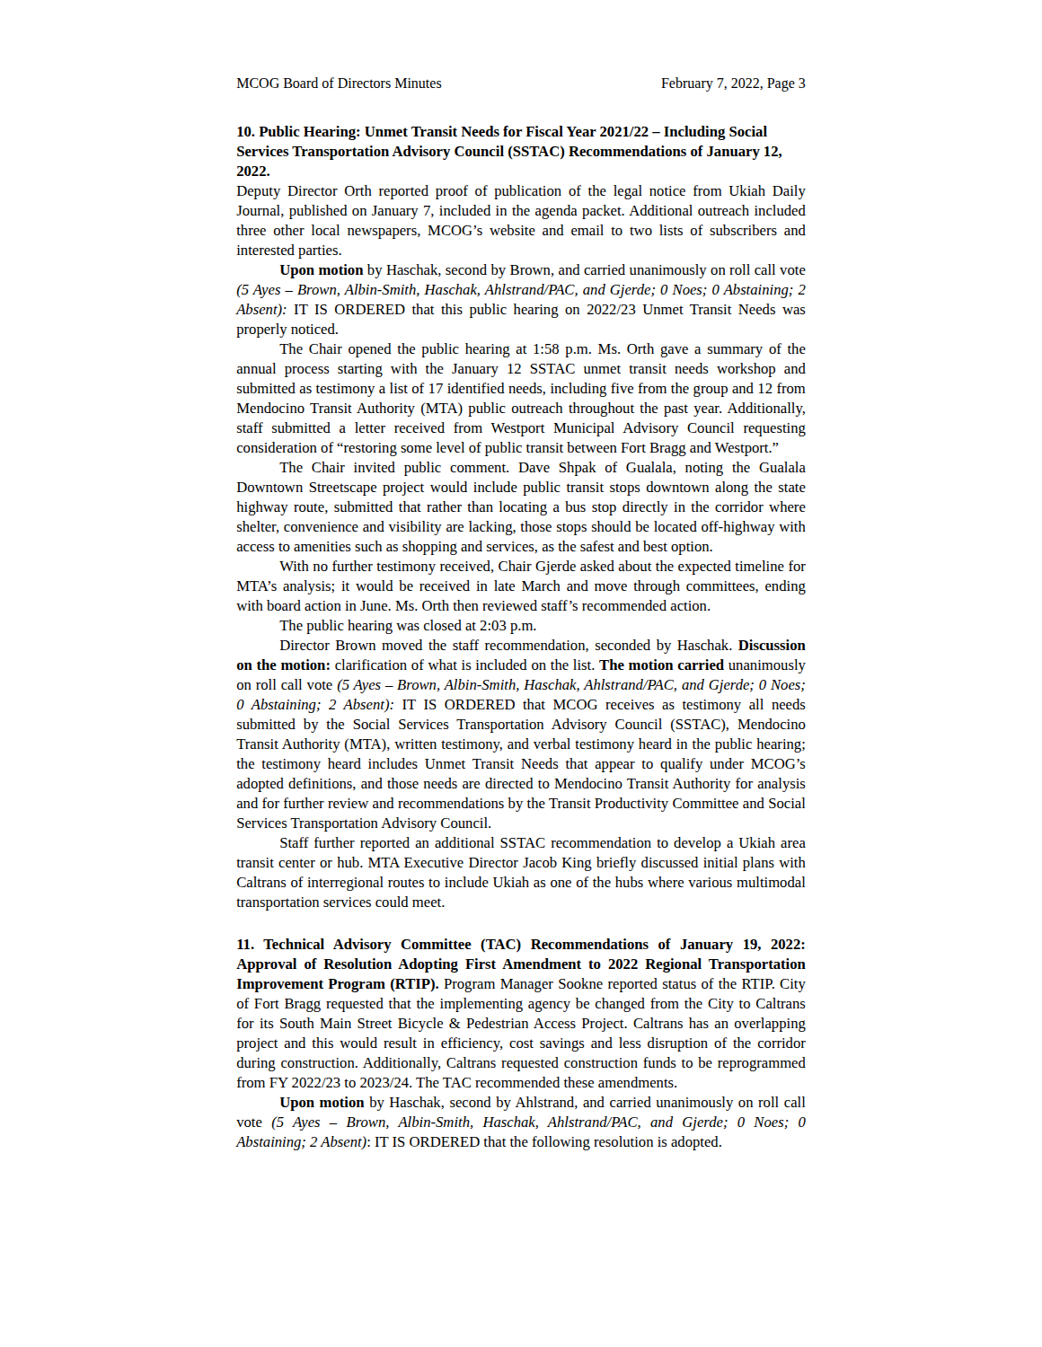MCOG Board of Directors Minutes
February 7, 2022, Page 3
10. Public Hearing: Unmet Transit Needs for Fiscal Year 2021/22 – Including Social Services Transportation Advisory Council (SSTAC) Recommendations of January 12, 2022.
Deputy Director Orth reported proof of publication of the legal notice from Ukiah Daily Journal, published on January 7, included in the agenda packet. Additional outreach included three other local newspapers, MCOG’s website and email to two lists of subscribers and interested parties.
Upon motion by Haschak, second by Brown, and carried unanimously on roll call vote (5 Ayes – Brown, Albin-Smith, Haschak, Ahlstrand/PAC, and Gjerde; 0 Noes; 0 Abstaining; 2 Absent): IT IS ORDERED that this public hearing on 2022/23 Unmet Transit Needs was properly noticed.
The Chair opened the public hearing at 1:58 p.m. Ms. Orth gave a summary of the annual process starting with the January 12 SSTAC unmet transit needs workshop and submitted as testimony a list of 17 identified needs, including five from the group and 12 from Mendocino Transit Authority (MTA) public outreach throughout the past year. Additionally, staff submitted a letter received from Westport Municipal Advisory Council requesting consideration of “restoring some level of public transit between Fort Bragg and Westport.”
The Chair invited public comment. Dave Shpak of Gualala, noting the Gualala Downtown Streetscape project would include public transit stops downtown along the state highway route, submitted that rather than locating a bus stop directly in the corridor where shelter, convenience and visibility are lacking, those stops should be located off-highway with access to amenities such as shopping and services, as the safest and best option.
With no further testimony received, Chair Gjerde asked about the expected timeline for MTA’s analysis; it would be received in late March and move through committees, ending with board action in June. Ms. Orth then reviewed staff’s recommended action.
The public hearing was closed at 2:03 p.m.
Director Brown moved the staff recommendation, seconded by Haschak. Discussion on the motion: clarification of what is included on the list. The motion carried unanimously on roll call vote (5 Ayes – Brown, Albin-Smith, Haschak, Ahlstrand/PAC, and Gjerde; 0 Noes; 0 Abstaining; 2 Absent): IT IS ORDERED that MCOG receives as testimony all needs submitted by the Social Services Transportation Advisory Council (SSTAC), Mendocino Transit Authority (MTA), written testimony, and verbal testimony heard in the public hearing; the testimony heard includes Unmet Transit Needs that appear to qualify under MCOG’s adopted definitions, and those needs are directed to Mendocino Transit Authority for analysis and for further review and recommendations by the Transit Productivity Committee and Social Services Transportation Advisory Council.
Staff further reported an additional SSTAC recommendation to develop a Ukiah area transit center or hub. MTA Executive Director Jacob King briefly discussed initial plans with Caltrans of interregional routes to include Ukiah as one of the hubs where various multimodal transportation services could meet.
11. Technical Advisory Committee (TAC) Recommendations of January 19, 2022: Approval of Resolution Adopting First Amendment to 2022 Regional Transportation Improvement Program (RTIP). Program Manager Sookne reported status of the RTIP. City of Fort Bragg requested that the implementing agency be changed from the City to Caltrans for its South Main Street Bicycle & Pedestrian Access Project. Caltrans has an overlapping project and this would result in efficiency, cost savings and less disruption of the corridor during construction. Additionally, Caltrans requested construction funds to be reprogrammed from FY 2022/23 to 2023/24. The TAC recommended these amendments.
Upon motion by Haschak, second by Ahlstrand, and carried unanimously on roll call vote (5 Ayes – Brown, Albin-Smith, Haschak, Ahlstrand/PAC, and Gjerde; 0 Noes; 0 Abstaining; 2 Absent): IT IS ORDERED that the following resolution is adopted.